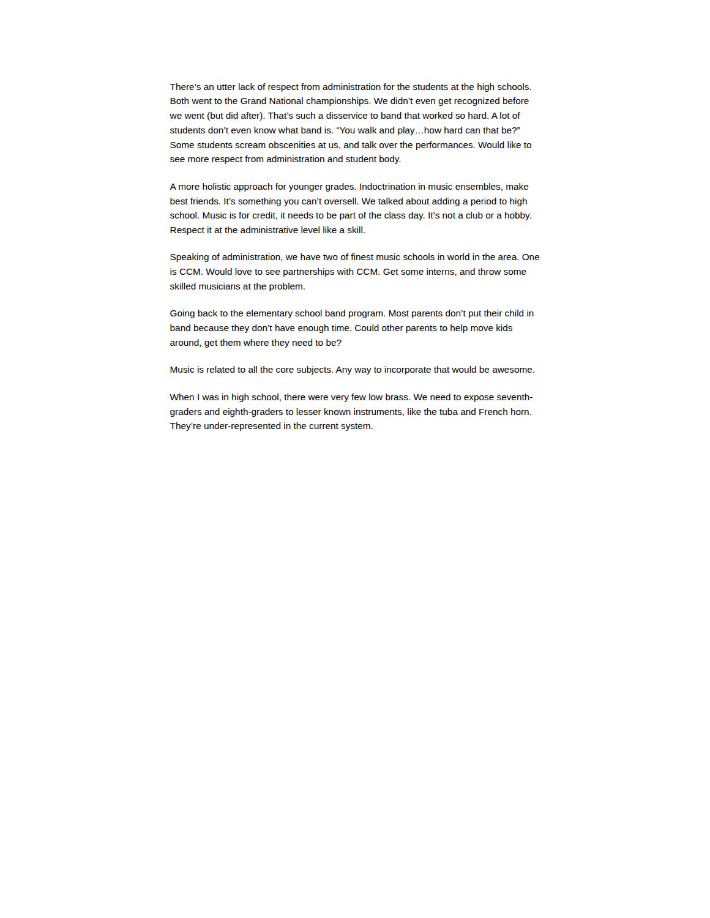There’s an utter lack of respect from administration for the students at the high schools. Both went to the Grand National championships. We didn’t even get recognized before we went (but did after). That’s such a disservice to band that worked so hard. A lot of students don’t even know what band is. “You walk and play…how hard can that be?” Some students scream obscenities at us, and talk over the performances. Would like to see more respect from administration and student body.
A more holistic approach for younger grades. Indoctrination in music ensembles, make best friends. It’s something you can’t oversell. We talked about adding a period to high school. Music is for credit, it needs to be part of the class day. It’s not a club or a hobby. Respect it at the administrative level like a skill.
Speaking of administration, we have two of finest music schools in world in the area. One is CCM. Would love to see partnerships with CCM. Get some interns, and throw some skilled musicians at the problem.
Going back to the elementary school band program. Most parents don’t put their child in band because they don’t have enough time. Could other parents to help move kids around, get them where they need to be?
Music is related to all the core subjects. Any way to incorporate that would be awesome.
When I was in high school, there were very few low brass. We need to expose seventh-graders and eighth-graders to lesser known instruments, like the tuba and French horn. They’re under-represented in the current system.